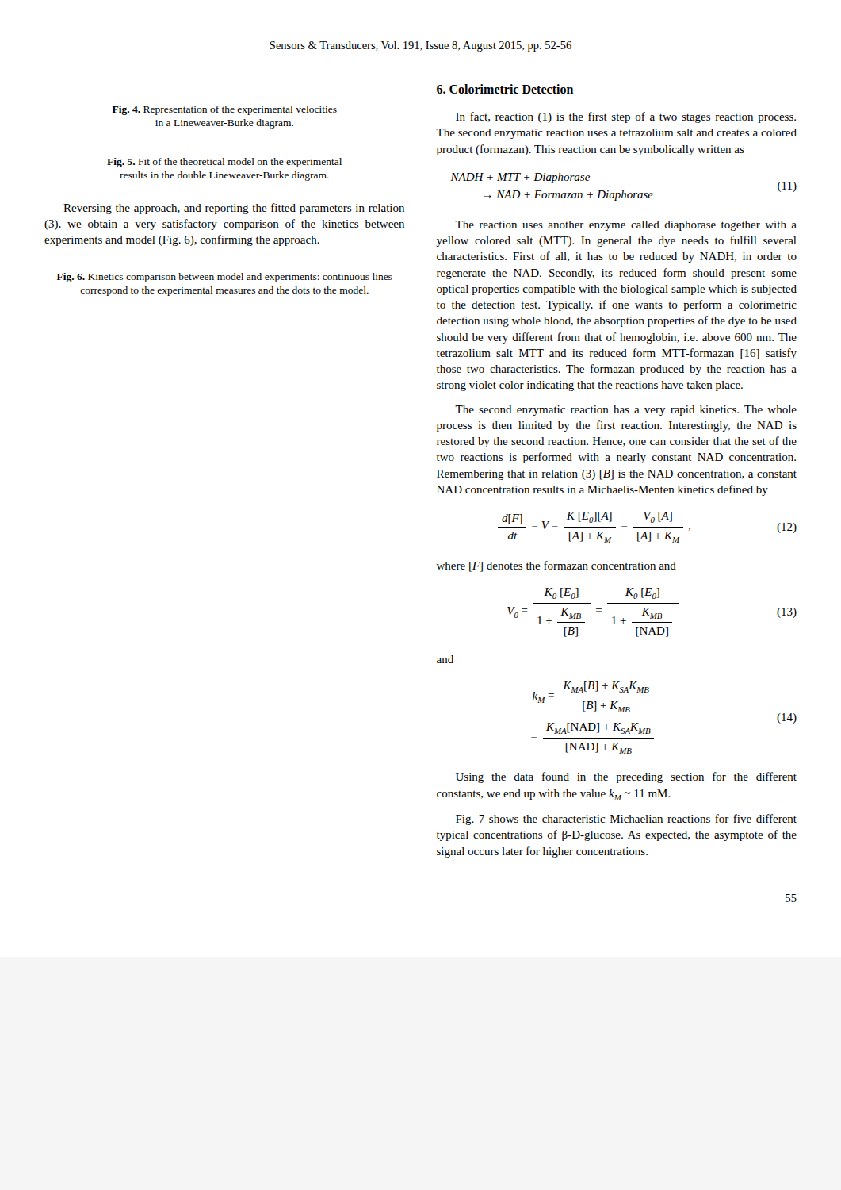Sensors & Transducers, Vol. 191, Issue 8, August 2015, pp. 52-56
Fig. 4. Representation of the experimental velocities
in a Lineweaver-Burke diagram.
Fig. 5. Fit of the theoretical model on the experimental
results in the double Lineweaver-Burke diagram.
Reversing the approach, and reporting the fitted parameters in relation (3), we obtain a very satisfactory comparison of the kinetics between experiments and model (Fig. 6), confirming the approach.
Fig. 6. Kinetics comparison between model and experiments: continuous lines correspond to the experimental measures and the dots to the model.
6. Colorimetric Detection
In fact, reaction (1) is the first step of a two stages reaction process. The second enzymatic reaction uses a tetrazolium salt and creates a colored product (formazan). This reaction can be symbolically written as
NADH + MTT + Diaphorase
→ NAD + Formazan + Diaphorase
(11)
The reaction uses another enzyme called diaphorase together with a yellow colored salt (MTT). In general the dye needs to fulfill several characteristics. First of all, it has to be reduced by NADH, in order to regenerate the NAD. Secondly, its reduced form should present some optical properties compatible with the biological sample which is subjected to the detection test. Typically, if one wants to perform a colorimetric detection using whole blood, the absorption properties of the dye to be used should be very different from that of hemoglobin, i.e. above 600 nm. The tetrazolium salt MTT and its reduced form MTT-formazan [16] satisfy those two characteristics. The formazan produced by the reaction has a strong violet color indicating that the reactions have taken place.
The second enzymatic reaction has a very rapid kinetics. The whole process is then limited by the first reaction. Interestingly, the NAD is restored by the second reaction. Hence, one can consider that the set of the two reactions is performed with a nearly constant NAD concentration. Remembering that in relation (3) [B] is the NAD concentration, a constant NAD concentration results in a Michaelis-Menten kinetics defined by
d[F] dt = V = K [E0][A][A] + KM = V0 [A][A] + KM ,
(12)
where [F] denotes the formazan concentration and
V0 = K0 [E0] 1 + KMB[B] = K0 [E0] 1 + KMB[NAD]
(13)
and
kM = KMA[B] + KSAKMB [B] + KMB
= KMA[NAD] + KSAKMB [NAD] + KMB
(14)
Using the data found in the preceding section for the different constants, we end up with the value kM ~ 11 mM.
Fig. 7 shows the characteristic Michaelian reactions for five different typical concentrations of β-D-glucose. As expected, the asymptote of the signal occurs later for higher concentrations.
55